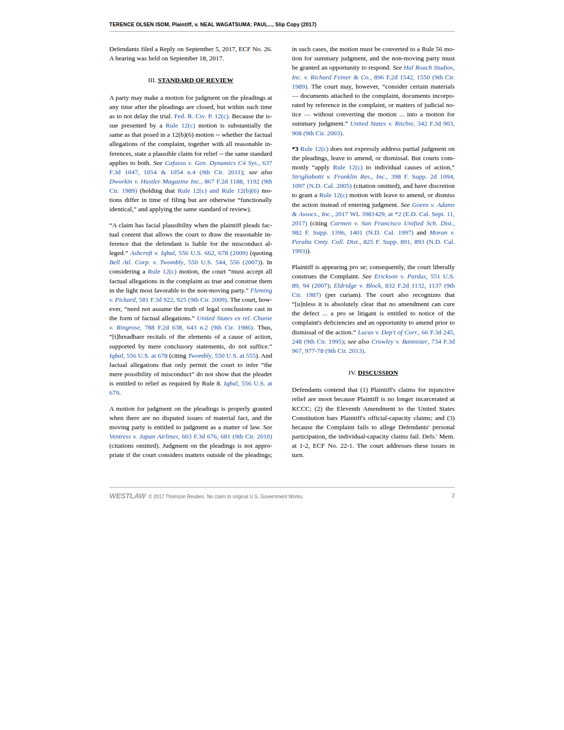TERENCE OLSEN ISOM, Plaintiff, v. NEAL WAGATSUMA; PAUL..., Slip Copy (2017)
Defendants filed a Reply on September 5, 2017, ECF No. 26. A hearing was held on September 18, 2017.
III. STANDARD OF REVIEW
A party may make a motion for judgment on the pleadings at any time after the pleadings are closed, but within such time as to not delay the trial. Fed. R. Civ. P. 12(c). Because the issue presented by a Rule 12(c) motion is substantially the same as that posed in a 12(b)(6) motion -- whether the factual allegations of the complaint, together with all reasonable inferences, state a plausible claim for relief -- the same standard applies to both. See Cafasso v. Gen. Dynamics C4 Sys., 637 F.3d 1047, 1054 & 1054 n.4 (9th Cir. 2011); see also Dworkin v. Hustler Magazine Inc., 867 F.2d 1188, 1192 (9th Cir. 1989) (holding that Rule 12(c) and Rule 12(b)(6) motions differ in time of filing but are otherwise “functionally identical,” and applying the same standard of review).
“A claim has facial plausibility when the plaintiff pleads factual content that allows the court to draw the reasonable inference that the defendant is liable for the misconduct alleged.” Ashcroft v. Iqbal, 556 U.S. 662, 678 (2009) (quoting Bell Atl. Corp. v. Twombly, 550 U.S. 544, 556 (2007)). In considering a Rule 12(c) motion, the court “must accept all factual allegations in the complaint as true and construe them in the light most favorable to the non-moving party.” Fleming v. Pickard, 581 F.3d 922, 925 (9th Cir. 2009). The court, however, “need not assume the truth of legal conclusions cast in the form of factual allegations.” United States ex rel. Chunie v. Ringrose, 788 F.2d 638, 643 n.2 (9th Cir. 1986). Thus, “[t]hreadbare recitals of the elements of a cause of action, supported by mere conclusory statements, do not suffice.” Iqbal, 556 U.S. at 678 (citing Twombly, 550 U.S. at 555). And factual allegations that only permit the court to infer “the mere possibility of misconduct” do not show that the pleader is entitled to relief as required by Rule 8. Iqbal, 556 U.S. at 679.
A motion for judgment on the pleadings is properly granted when there are no disputed issues of material fact, and the moving party is entitled to judgment as a matter of law. See Ventress v. Japan Airlines, 603 F.3d 676, 681 (9th Cir. 2010) (citations omitted). Judgment on the pleadings is not appropriate if the court considers matters outside of the pleadings; in such cases, the motion must be converted to a Rule 56 motion for summary judgment, and the non-moving party must be granted an opportunity to respond. See Hal Roach Studios, Inc. v. Richard Feiner & Co., 896 F.2d 1542, 1550 (9th Cir. 1989). The court may, however, “consider certain materials — documents attached to the complaint, documents incorporated by reference in the complaint, or matters of judicial notice — without converting the motion ... into a motion for summary judgment.” United States v. Ritchie, 342 F.3d 903, 908 (9th Cir. 2003).
*3 Rule 12(c) does not expressly address partial judgment on the pleadings, leave to amend, or dismissal. But courts commonly “apply Rule 12(c) to individual causes of action,” Strigliabotti v. Franklin Res., Inc., 398 F. Supp. 2d 1094, 1097 (N.D. Cal. 2005) (citation omitted), and have discretion to grant a Rule 12(c) motion with leave to amend, or dismiss the action instead of entering judgment. See Goens v. Adams & Assocs., Inc., 2017 WL 3981429, at *2 (E.D. Cal. Sept. 11, 2017) (citing Carmen v. San Francisco Unified Sch. Dist., 982 F. Supp. 1396, 1401 (N.D. Cal. 1997) and Moran v. Peralta Cmty. Coll. Dist., 825 F. Supp. 891, 893 (N.D. Cal. 1993)).
Plaintiff is appearing pro se; consequently, the court liberally construes the Complaint. See Erickson v. Pardus, 551 U.S. 89, 94 (2007); Eldridge v. Block, 832 F.2d 1132, 1137 (9th Cir. 1987) (per curiam). The court also recognizes that “[u]nless it is absolutely clear that no amendment can cure the defect ... a pro se litigant is entitled to notice of the complaint's deficiencies and an opportunity to amend prior to dismissal of the action.” Lucas v. Dep't of Corr., 66 F.3d 245, 248 (9th Cir. 1995); see also Crowley v. Bannister, 734 F.3d 967, 977-78 (9th Cir. 2013).
IV. DISCUSSION
Defendants contend that (1) Plaintiff's claims for injunctive relief are moot because Plaintiff is no longer incarcerated at KCCC; (2) the Eleventh Amendment to the United States Constitution bars Plaintiff's official-capacity claims; and (3) because the Complaint fails to allege Defendants' personal participation, the individual-capacity claims fail. Defs.' Mem. at 1-2, ECF No. 22-1. The court addresses these issues in turn.
WESTLAW© 2017 Thomson Reuters. No claim to original U.S. Government Works. 2